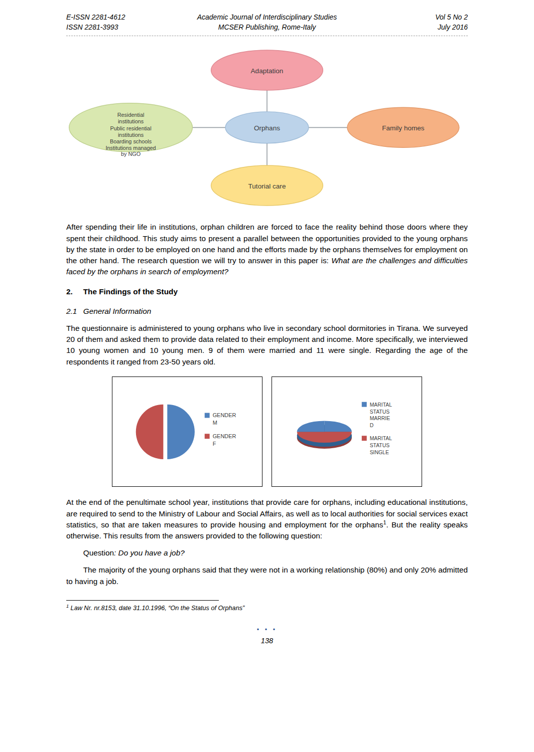E-ISSN 2281-4612 ISSN 2281-3993
Academic Journal of Interdisciplinary Studies MCSER Publishing, Rome-Italy
Vol 5 No 2 July 2016
Orphans care options diagram Adaptation Family homes Tutorial care Residential institutions Public residential institutions Boarding schools Institutions managed by NGO Orphans
After spending their life in institutions, orphan children are forced to face the reality behind those doors where they spent their childhood. This study aims to present a parallel between the opportunities provided to the young orphans by the state in order to be employed on one hand and the efforts made by the orphans themselves for employment on the other hand. The research question we will try to answer in this paper is: What are the challenges and difficulties faced by the orphans in search of employment?
2. The Findings of the Study
2.1 General Information
The questionnaire is administered to young orphans who live in secondary school dormitories in Tirana. We surveyed 20 of them and asked them to provide data related to their employment and income. More specifically, we interviewed 10 young women and 10 young men. 9 of them were married and 11 were single. Regarding the age of the respondents it ranged from 23-50 years old.
Gender distribution pie chart GENDER M GENDER F
Marital status pie chart MARITAL STATUS MARRIE D MARITAL STATUS SINGLE
At the end of the penultimate school year, institutions that provide care for orphans, including educational institutions, are required to send to the Ministry of Labour and Social Affairs, as well as to local authorities for social services exact statistics, so that are taken measures to provide housing and employment for the orphans1. But the reality speaks otherwise. This results from the answers provided to the following question:
Question: Do you have a job?
The majority of the young orphans said that they were not in a working relationship (80%) and only 20% admitted to having a job.
1 Law Nr. nr.8153, date 31.10.1996, “On the Status of Orphans”
• • • 138